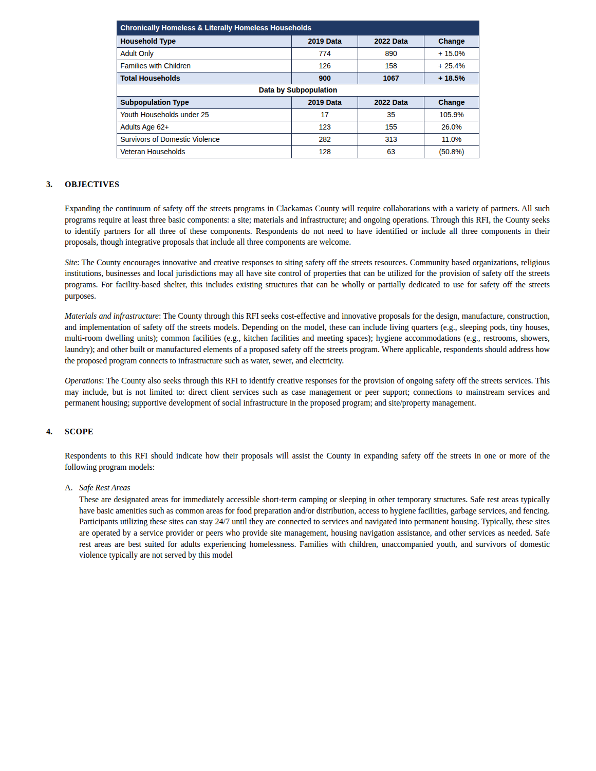| Chronically Homeless & Literally Homeless Households |
| --- |
| Household Type | 2019 Data | 2022 Data | Change |
| Adult Only | 774 | 890 | + 15.0% |
| Families with Children | 126 | 158 | + 25.4% |
| Total Households | 900 | 1067 | + 18.5% |
| Data by Subpopulation |
| Subpopulation Type | 2019 Data | 2022 Data | Change |
| Youth Households under 25 | 17 | 35 | 105.9% |
| Adults Age 62+ | 123 | 155 | 26.0% |
| Survivors of Domestic Violence | 282 | 313 | 11.0% |
| Veteran Households | 128 | 63 | (50.8%) |
3.
OBJECTIVES
Expanding the continuum of safety off the streets programs in Clackamas County will require collaborations with a variety of partners. All such programs require at least three basic components: a site; materials and infrastructure; and ongoing operations. Through this RFI, the County seeks to identify partners for all three of these components. Respondents do not need to have identified or include all three components in their proposals, though integrative proposals that include all three components are welcome.
Site: The County encourages innovative and creative responses to siting safety off the streets resources. Community based organizations, religious institutions, businesses and local jurisdictions may all have site control of properties that can be utilized for the provision of safety off the streets programs. For facility-based shelter, this includes existing structures that can be wholly or partially dedicated to use for safety off the streets purposes.
Materials and infrastructure: The County through this RFI seeks cost-effective and innovative proposals for the design, manufacture, construction, and implementation of safety off the streets models. Depending on the model, these can include living quarters (e.g., sleeping pods, tiny houses, multi-room dwelling units); common facilities (e.g., kitchen facilities and meeting spaces); hygiene accommodations (e.g., restrooms, showers, laundry); and other built or manufactured elements of a proposed safety off the streets program. Where applicable, respondents should address how the proposed program connects to infrastructure such as water, sewer, and electricity.
Operations: The County also seeks through this RFI to identify creative responses for the provision of ongoing safety off the streets services. This may include, but is not limited to: direct client services such as case management or peer support; connections to mainstream services and permanent housing; supportive development of social infrastructure in the proposed program; and site/property management.
4.
SCOPE
Respondents to this RFI should indicate how their proposals will assist the County in expanding safety off the streets in one or more of the following program models:
A.
Safe Rest Areas These are designated areas for immediately accessible short-term camping or sleeping in other temporary structures. Safe rest areas typically have basic amenities such as common areas for food preparation and/or distribution, access to hygiene facilities, garbage services, and fencing. Participants utilizing these sites can stay 24/7 until they are connected to services and navigated into permanent housing. Typically, these sites are operated by a service provider or peers who provide site management, housing navigation assistance, and other services as needed. Safe rest areas are best suited for adults experiencing homelessness. Families with children, unaccompanied youth, and survivors of domestic violence typically are not served by this model